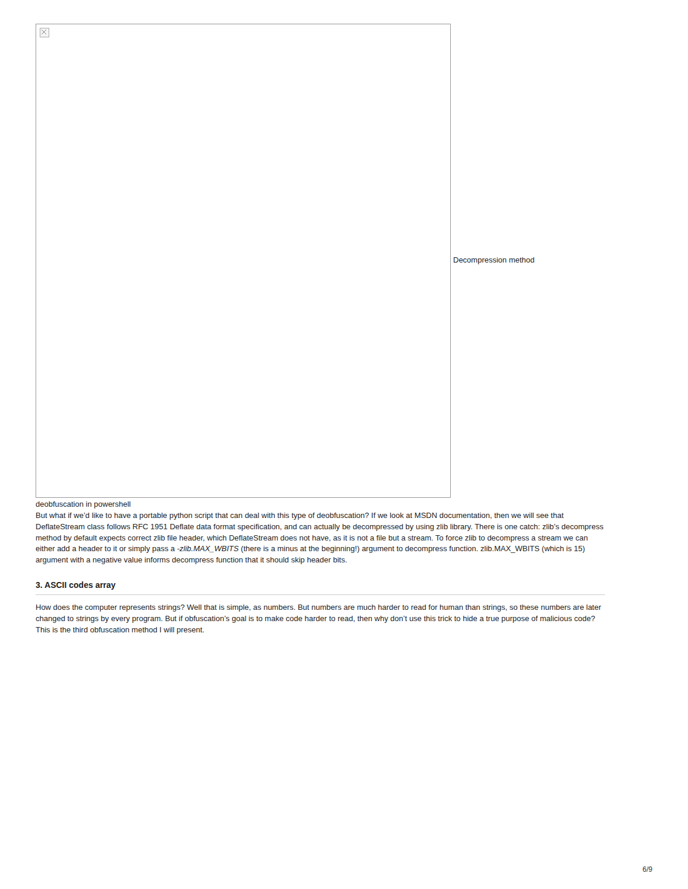Decompression method
deobfuscation in powershell
But what if we’d like to have a portable python script that can deal with this type of deobfuscation? If we look at MSDN documentation, then we will see that DeflateStream class follows RFC 1951 Deflate data format specification, and can actually be decompressed by using zlib library. There is one catch: zlib’s decompress method by default expects correct zlib file header, which DeflateStream does not have, as it is not a file but a stream. To force zlib to decompress a stream we can either add a header to it or simply pass a -zlib.MAX_WBITS (there is a minus at the beginning!) argument to decompress function. zlib.MAX_WBITS (which is 15) argument with a negative value informs decompress function that it should skip header bits.
3. ASCII codes array
How does the computer represents strings? Well that is simple, as numbers. But numbers are much harder to read for human than strings, so these numbers are later changed to strings by every program. But if obfuscation’s goal is to make code harder to read, then why don’t use this trick to hide a true purpose of malicious code? This is the third obfuscation method I will present.
6/9